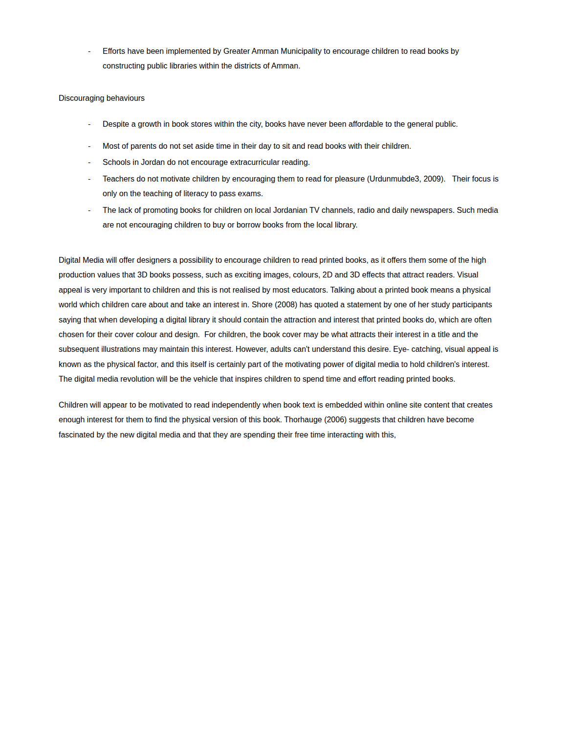Efforts have been implemented by Greater Amman Municipality to encourage children to read books by constructing public libraries within the districts of Amman.
Discouraging behaviours
Despite a growth in book stores within the city, books have never been affordable to the general public.
Most of parents do not set aside time in their day to sit and read books with their children.
Schools in Jordan do not encourage extracurricular reading.
Teachers do not motivate children by encouraging them to read for pleasure (Urdunmubde3, 2009). Their focus is only on the teaching of literacy to pass exams.
The lack of promoting books for children on local Jordanian TV channels, radio and daily newspapers. Such media are not encouraging children to buy or borrow books from the local library.
Digital Media will offer designers a possibility to encourage children to read printed books, as it offers them some of the high production values that 3D books possess, such as exciting images, colours, 2D and 3D effects that attract readers. Visual appeal is very important to children and this is not realised by most educators. Talking about a printed book means a physical world which children care about and take an interest in. Shore (2008) has quoted a statement by one of her study participants saying that when developing a digital library it should contain the attraction and interest that printed books do, which are often chosen for their cover colour and design. For children, the book cover may be what attracts their interest in a title and the subsequent illustrations may maintain this interest. However, adults can't understand this desire. Eye- catching, visual appeal is known as the physical factor, and this itself is certainly part of the motivating power of digital media to hold children's interest. The digital media revolution will be the vehicle that inspires children to spend time and effort reading printed books.
Children will appear to be motivated to read independently when book text is embedded within online site content that creates enough interest for them to find the physical version of this book. Thorhauge (2006) suggests that children have become fascinated by the new digital media and that they are spending their free time interacting with this,